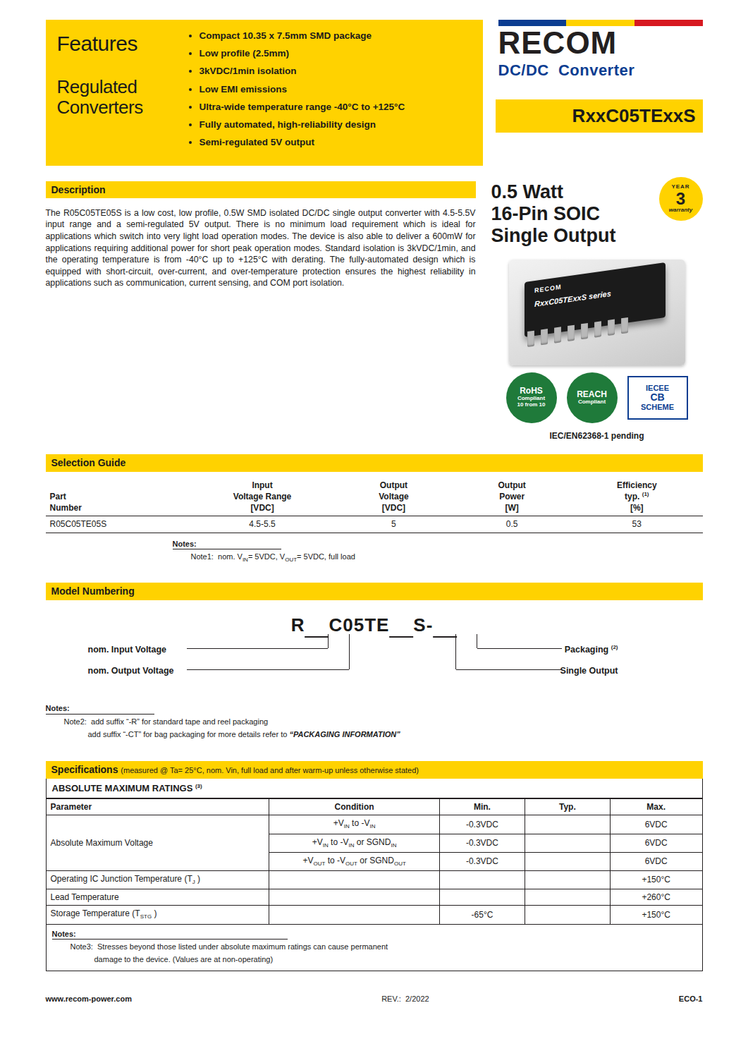Features
Regulated
Converters
Compact 10.35 x 7.5mm SMD package
Low profile (2.5mm)
3kVDC/1min isolation
Low EMI emissions
Ultra-wide temperature range -40°C to +125°C
Fully automated, high-reliability design
Semi-regulated 5V output
RECOM
DC/DC Converter
RxxC05TExxS
Description
The R05C05TE05S is a low cost, low profile, 0.5W SMD isolated DC/DC single output converter with 4.5-5.5V input range and a semi-regulated 5V output. There is no minimum load requirement which is ideal for applications which switch into very light load operation modes. The device is also able to deliver a 600mW for applications requiring additional power for short peak operation modes. Standard isolation is 3kVDC/1min, and the operating temperature is from -40°C up to +125°C with derating. The fully-automated design which is equipped with short-circuit, over-current, and over-temperature protection ensures the highest reliability in applications such as communication, current sensing, and COM port isolation.
YEAR 3 warranty
0.5 Watt
16-Pin SOIC
Single Output
RECOM RxxC05TExxS series
RoHS Compliant 10 from 10
REACH Compliant
IECEE CB SCHEME
IEC/EN62368-1 pending
Selection Guide
| Part Number | Input Voltage Range [VDC] | Output Voltage [VDC] | Output Power [W] | Efficiency typ. (1) [%] |
| --- | --- | --- | --- | --- |
| R05C05TE05S | 4.5-5.5 | 5 | 0.5 | 53 |
Notes:
Note1: nom. VIN= 5VDC, VOUT= 5VDC, full load
Model Numbering
R C05TE S-
nom. Input Voltage
nom. Output Voltage
Packaging (2)
Single Output
Notes:
Note2: add suffix “-R” for standard tape and reel packaging
add suffix “-CT” for bag packaging for more details refer to “PACKAGING INFORMATION”
Specifications (measured @ Ta= 25°C, nom. Vin, full load and after warm-up unless otherwise stated)
ABSOLUTE MAXIMUM RATINGS (3)
| Parameter | Condition | Min. | Typ. | Max. |
| --- | --- | --- | --- | --- |
| Absolute Maximum Voltage | +V IN to -V IN | -0.3VDC | | 6VDC |
| +V IN to -V IN or SGND IN | -0.3VDC | | 6VDC |
| +V OUT to -V OUT or SGND OUT | -0.3VDC | | 6VDC |
| Operating IC Junction Temperature (T J ) | | | | +150°C |
| Lead Temperature | | | | +260°C |
| Storage Temperature (T STG ) | | -65°C | | +150°C |
Notes:
Note3: Stresses beyond those listed under absolute maximum ratings can cause permanent
damage to the device. (Values are at non-operating)
www.recom-power.com
REV.: 2/2022
ECO-1